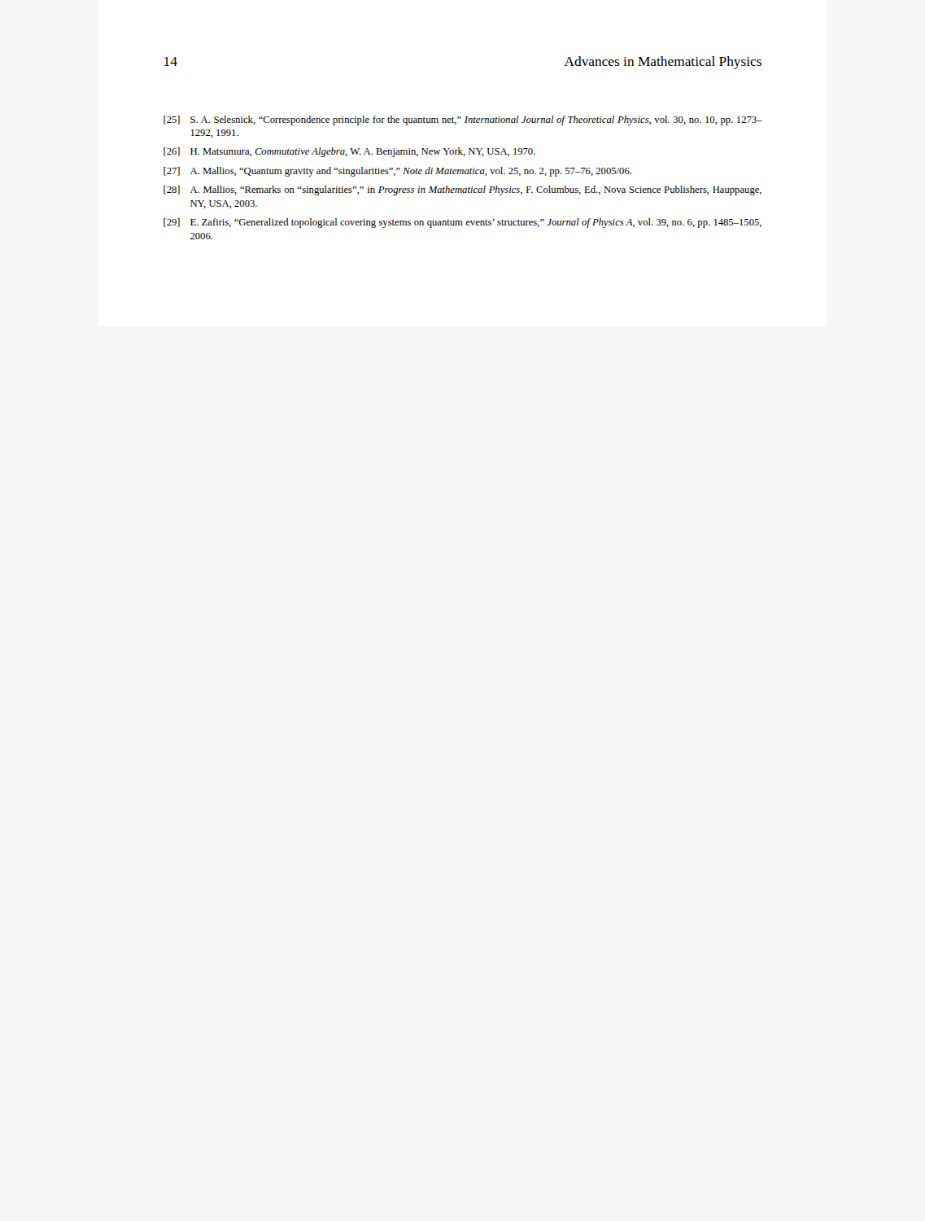14 Advances in Mathematical Physics
[25] S. A. Selesnick, “Correspondence principle for the quantum net,” International Journal of Theoretical Physics, vol. 30, no. 10, pp. 1273–1292, 1991.
[26] H. Matsumura, Commutative Algebra, W. A. Benjamin, New York, NY, USA, 1970.
[27] A. Mallios, “Quantum gravity and “singularities”,” Note di Matematica, vol. 25, no. 2, pp. 57–76, 2005/06.
[28] A. Mallios, “Remarks on “singularities”,” in Progress in Mathematical Physics, F. Columbus, Ed., Nova Science Publishers, Hauppauge, NY, USA, 2003.
[29] E. Zafiris, “Generalized topological covering systems on quantum events’ structures,” Journal of Physics A, vol. 39, no. 6, pp. 1485–1505, 2006.